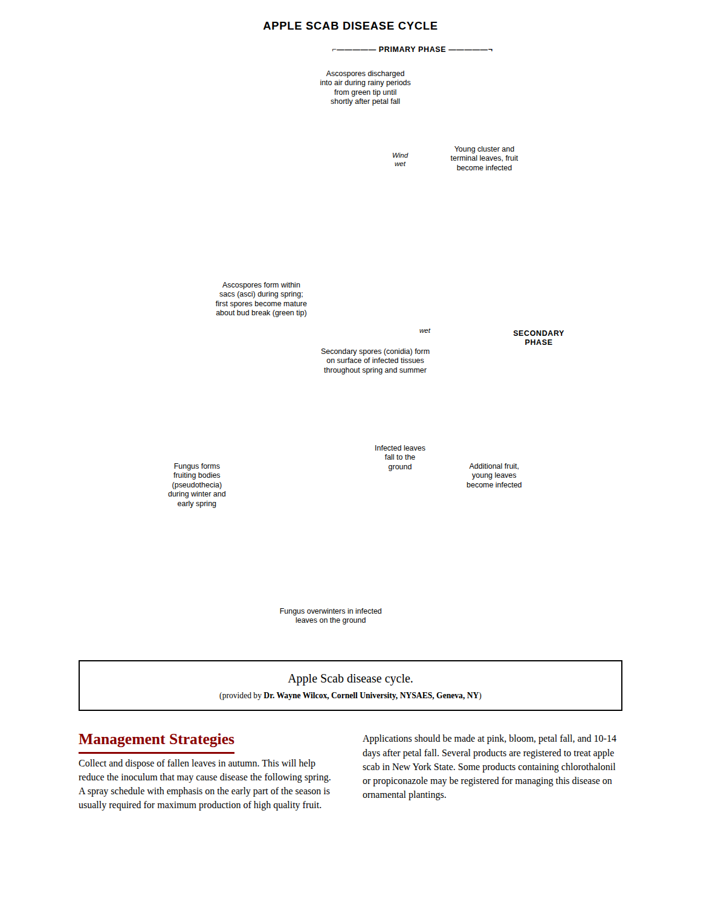APPLE SCAB DISEASE CYCLE
⌐————— PRIMARY PHASE —————¬
Ascospores discharged
into air during rainy periods
from green tip until
shortly after petal fall
Wind
wet
Young cluster and
terminal leaves, fruit
become infected
SECONDARY
PHASE
wet
Secondary spores (conidia) form
on surface of infected tissues
throughout spring and summer
Additional fruit,
young leaves
become infected
Infected leaves
fall to the
ground
Fungus overwinters in infected
leaves on the ground
Fungus forms
fruiting bodies
(pseudothecia)
during winter and
early spring
Ascospores form within
sacs (asci) during spring;
first spores become mature
about bud break (green tip)
Apple Scab disease cycle.
(provided by Dr. Wayne Wilcox, Cornell University, NYSAES, Geneva, NY)
Management Strategies
Collect and dispose of fallen leaves in autumn. This will help reduce the inoculum that may cause disease the following spring. A spray schedule with emphasis on the early part of the season is usually required for maximum production of high quality fruit.
Applications should be made at pink, bloom, petal fall, and 10-14 days after petal fall. Several products are registered to treat apple scab in New York State. Some products containing chlorothalonil or propiconazole may be registered for managing this disease on ornamental plantings.